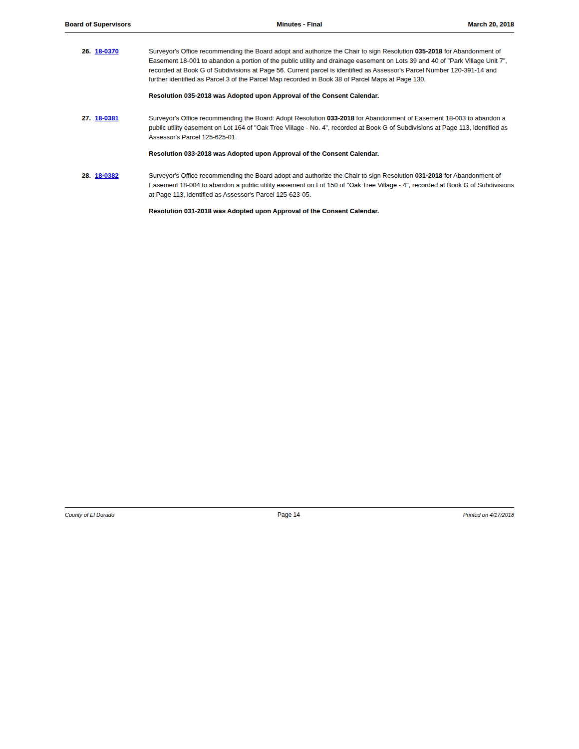Board of Supervisors
Minutes - Final
March 20, 2018
26.
18-0370
Surveyor's Office recommending the Board adopt and authorize the Chair to sign Resolution 035-2018 for Abandonment of Easement 18-001 to abandon a portion of the public utility and drainage easement on Lots 39 and 40 of "Park Village Unit 7", recorded at Book G of Subdivisions at Page 56. Current parcel is identified as Assessor's Parcel Number 120-391-14 and further identified as Parcel 3 of the Parcel Map recorded in Book 38 of Parcel Maps at Page 130.
Resolution 035-2018 was Adopted upon Approval of the Consent Calendar.
27.
18-0381
Surveyor's Office recommending the Board: Adopt Resolution 033-2018 for Abandonment of Easement 18-003 to abandon a public utility easement on Lot 164 of "Oak Tree Village - No. 4", recorded at Book G of Subdivisions at Page 113, identified as Assessor's Parcel 125-625-01.
Resolution 033-2018 was Adopted upon Approval of the Consent Calendar.
28.
18-0382
Surveyor's Office recommending the Board adopt and authorize the Chair to sign Resolution 031-2018 for Abandonment of Easement 18-004 to abandon a public utility easement on Lot 150 of "Oak Tree Village - 4", recorded at Book G of Subdivisions at Page 113, identified as Assessor's Parcel 125-623-05.
Resolution 031-2018 was Adopted upon Approval of the Consent Calendar.
County of El Dorado
Page 14
Printed on 4/17/2018